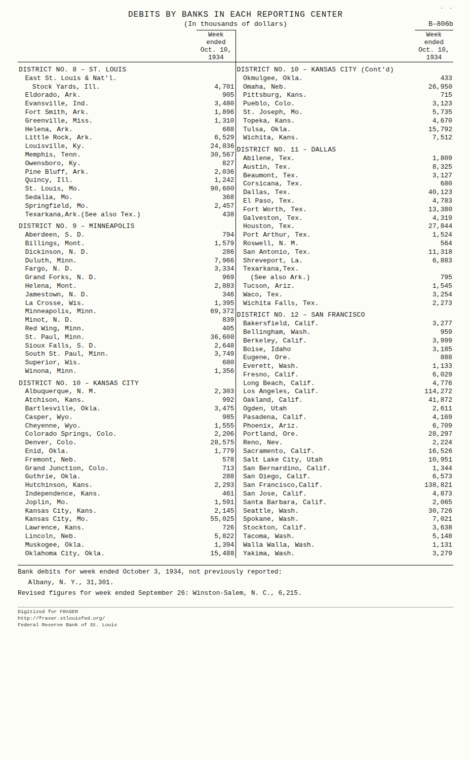· ·
Debits by Banks in Each Reporting Center
(In thousands of dollars) B–806b
| / / Week ended Oct. 10, 1934 / / --- / --- / / DISTRICT NO. 8 – ST. LOUIS / / / East St. Louis & Nat'l. / / / Stock Yards, Ill. / 4,701 / / Eldorado, Ark. / 905 / / Evansville, Ind. / 3,480 / / Fort Smith, Ark. / 1,896 / / Greenville, Miss. / 1,310 / / Helena, Ark. / 688 / / Little Rock, Ark. / 6,529 / / Louisville, Ky. / 24,836 / / Memphis, Tenn. / 30,567 / / Owensboro, Ky. / 827 / / Pine Bluff, Ark. / 2,036 / / Quincy, Ill. / 1,242 / / St. Louis, Mo. / 90,600 / / Sedalia, Mo. / 368 / / Springfield, Mo. / 2,457 / / Texarkana,Ark.(See also Tex.) / 438 / / DISTRICT NO. 9 – MINNEAPOLIS / / / Aberdeen, S. D. / 794 / / Billings, Mont. / 1,579 / / Dickinson, N. D. / 286 / / Duluth, Minn. / 7,966 / / Fargo, N. D. / 3,334 / / Grand Forks, N. D. / 969 / / Helena, Mont. / 2,883 / / Jamestown, N. D. / 346 / / La Crosse, Wis. / 1,395 / / Minneapolis, Minn. / 69,372 / / Minot, N. D. / 839 / / Red Wing, Minn. / 405 / / St. Paul, Minn. / 36,608 / / Sioux Falls, S. D. / 2,648 / / South St. Paul, Minn. / 3,749 / / Superior, Wis. / 680 / / Winona, Minn. / 1,356 / / DISTRICT NO. 10 – KANSAS CITY / / / Albuquerque, N. M. / 2,303 / / Atchison, Kans. / 992 / / Bartlesville, Okla. / 3,475 / / Casper, Wyo. / 985 / / Cheyenne, Wyo. / 1,555 / / Colorado Springs, Colo. / 2,206 / / Denver, Colo. / 28,575 / / Enid, Okla. / 1,779 / / Fremont, Neb. / 578 / / Grand Junction, Colo. / 713 / / Guthrie, Okla. / 288 / / Hutchinson, Kans. / 2,293 / / Independence, Kans. / 461 / / Joplin, Mo. / 1,591 / / Kansas City, Kans. / 2,145 / / Kansas City, Mo. / 55,025 / / Lawrence, Kans. / 726 / / Lincoln, Neb. / 5,822 / / Muskogee, Okla. / 1,394 / / Oklahoma City, Okla. / 15,488 / | / / Week ended Oct. 10, 1934 / / --- / --- / / DISTRICT NO. 10 – KANSAS CITY (Cont'd) / / / Okmulgee, Okla. / 433 / / Omaha, Neb. / 26,950 / / Pittsburg, Kans. / 715 / / Pueblo, Colo. / 3,123 / / St. Joseph, Mo. / 5,735 / / Topeka, Kans. / 4,670 / / Tulsa, Okla. / 15,792 / / Wichita, Kans. / 7,512 / / DISTRICT NO. 11 – DALLAS / / / Abilene, Tex. / 1,809 / / Austin, Tex. / 8,325 / / Beaumont, Tex. / 3,127 / / Corsicana, Tex. / 680 / / Dallas, Tex. / 40,123 / / El Paso, Tex. / 4,783 / / Fort Worth, Tex. / 13,380 / / Galveston, Tex. / 4,319 / / Houston, Tex. / 27,844 / / Port Arthur, Tex. / 1,524 / / Roswell, N. M. / 564 / / San Antonio, Tex. / 11,318 / / Shreveport, La. / 6,883 / / Texarkana,Tex. / / / (See also Ark.) / 795 / / Tucson, Ariz. / 1,545 / / Waco, Tex. / 3,254 / / Wichita Falls, Tex. / 2,273 / / DISTRICT NO. 12 – SAN FRANCISCO / / / Bakersfield, Calif. / 3,277 / / Bellingham, Wash. / 959 / / Berkeley, Calif. / 3,999 / / Boise, Idaho / 3,185 / / Eugene, Ore. / 888 / / Everett, Wash. / 1,133 / / Fresno, Calif. / 6,029 / / Long Beach, Calif. / 4,776 / / Los Angeles, Calif. / 114,272 / / Oakland, Calif. / 41,872 / / Ogden, Utah / 2,611 / / Pasadena, Calif. / 4,169 / / Phoenix, Ariz. / 6,709 / / Portland, Ore. / 28,297 / / Reno, Nev. / 2,224 / / Sacramento, Calif. / 16,526 / / Salt Lake City, Utah / 10,951 / / San Bernardino, Calif. / 1,344 / / San Diego, Calif. / 6,573 / / San Francisco,Calif. / 138,821 / / San Jose, Calif. / 4,873 / / Santa Barbara, Calif. / 2,065 / / Seattle, Wash. / 30,726 / / Spokane, Wash. / 7,021 / / Stockton, Calif. / 3,638 / / Tacoma, Wash. / 5,148 / / Walla Walla, Wash. / 1,131 / / Yakima, Wash. / 3,279 / |
Bank debits for week ended October 3, 1934, not previously reported:
Albany, N. Y., 31,301.
Revised figures for week ended September 26: Winston-Salem, N. C., 6,215.
Digitized for FRASER
http://fraser.stlouisfed.org/
Federal Reserve Bank of St. Louis